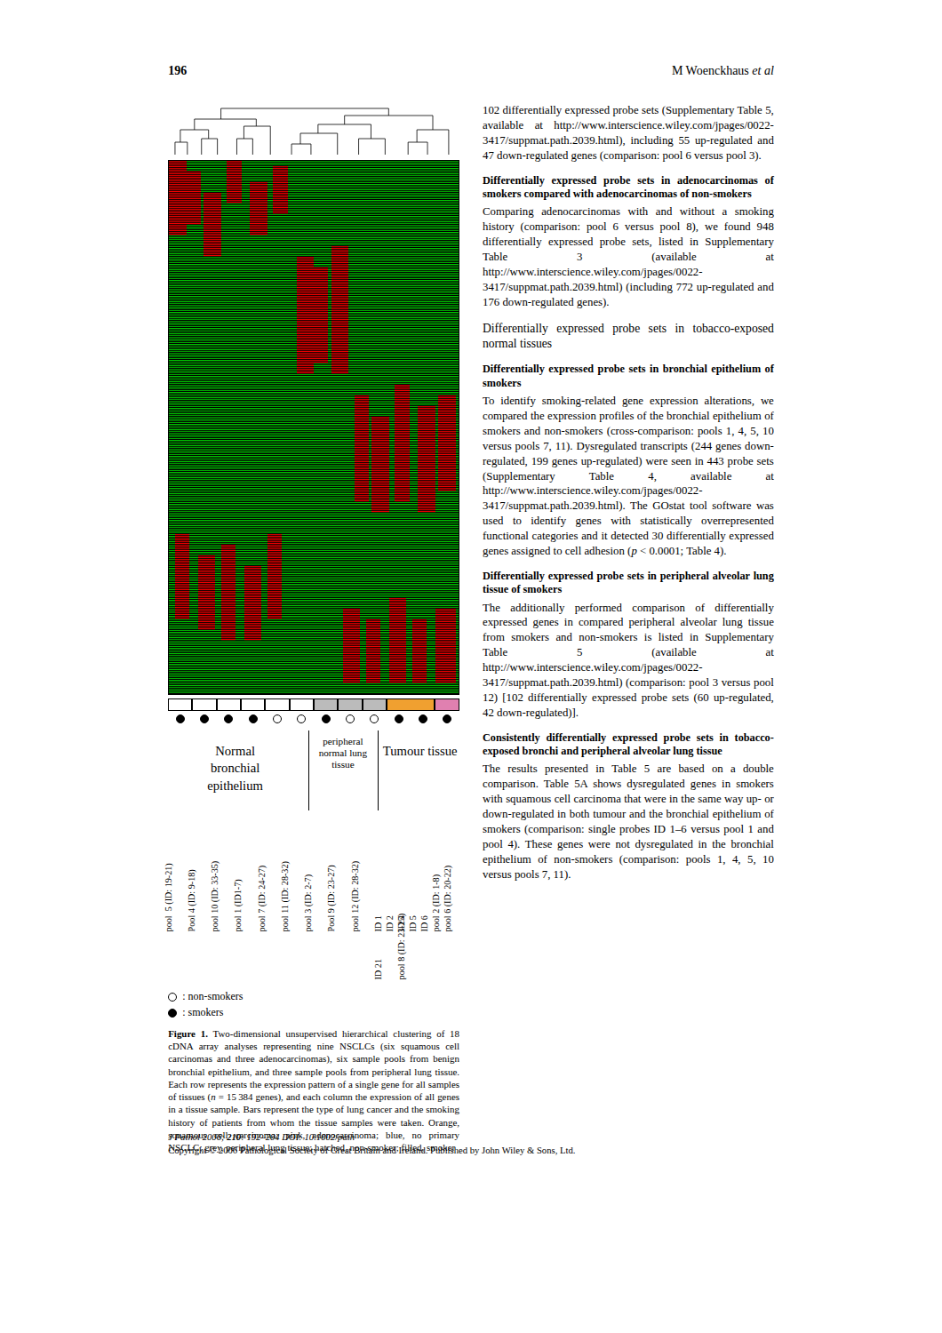196
M Woenckhaus et al
Normal
bronchial
epithelium
peripheral
normal lung
tissue
Tumour tissue
pool 5 (ID: 19-21) Pool 4 (ID: 9-18) pool 10 (ID: 33-35) pool 1 (ID1-7) pool 7 (ID: 24-27) pool 11 (ID: 28-32) pool 3 (ID: 2-7) Pool 9 (ID: 23-27) pool 12 (ID: 28-32) ID 1 ID 2 ID 4 ID 5 ID 6 pool 2 (ID: 1-8) pool 6 (ID: 20-22)
ID 21 pool 8 (ID: 23-25)
: non-smokers
: smokers
Figure 1. Two-dimensional unsupervised hierarchical clustering of 18 cDNA array analyses representing nine NSCLCs (six squamous cell carcinomas and three adenocarcinomas), six sample pools from benign bronchial epithelium, and three sample pools from peripheral lung tissue. Each row represents the expression pattern of a single gene for all samples of tissues (n = 15 384 genes), and each column the expression of all genes in a tissue sample. Bars represent the type of lung cancer and the smoking history of patients from whom the tissue samples were taken. Orange, squamous cell carcinoma; pink, adenocarcinoma; blue, no primary NSCLC; grey, peripheral lung tissue; hatched, non-smoker; filled, smoker
102 differentially expressed probe sets (Supplementary Table 5, available at http://www.interscience.wiley.com/jpages/0022-3417/suppmat.path.2039.html), including 55 up-regulated and 47 down-regulated genes (comparison: pool 6 versus pool 3).
Differentially expressed probe sets in adenocarcinomas of smokers compared with adenocarcinomas of non-smokers
Comparing adenocarcinomas with and without a smoking history (comparison: pool 6 versus pool 8), we found 948 differentially expressed probe sets, listed in Supplementary Table 3 (available at http://www.interscience.wiley.com/jpages/0022-3417/suppmat.path.2039.html) (including 772 up-regulated and 176 down-regulated genes).
Differentially expressed probe sets in tobacco-exposed normal tissues
Differentially expressed probe sets in bronchial epithelium of smokers
To identify smoking-related gene expression alterations, we compared the expression profiles of the bronchial epithelium of smokers and non-smokers (cross-comparison: pools 1, 4, 5, 10 versus pools 7, 11). Dysregulated transcripts (244 genes down-regulated, 199 genes up-regulated) were seen in 443 probe sets (Supplementary Table 4, available at http://www.interscience.wiley.com/jpages/0022-3417/suppmat.path.2039.html). The GOstat tool software was used to identify genes with statistically overrepresented functional categories and it detected 30 differentially expressed genes assigned to cell adhesion (p < 0.0001; Table 4).
Differentially expressed probe sets in peripheral alveolar lung tissue of smokers
The additionally performed comparison of differentially expressed genes in compared peripheral alveolar lung tissue from smokers and non-smokers is listed in Supplementary Table 5 (available at http://www.interscience.wiley.com/jpages/0022-3417/suppmat.path.2039.html) (comparison: pool 3 versus pool 12) [102 differentially expressed probe sets (60 up-regulated, 42 down-regulated)].
Consistently differentially expressed probe sets in tobacco-exposed bronchi and peripheral alveolar lung tissue
The results presented in Table 5 are based on a double comparison. Table 5A shows dysregulated genes in smokers with squamous cell carcinoma that were in the same way up- or down-regulated in both tumour and the bronchial epithelium of smokers (comparison: single probes ID 1–6 versus pool 1 and pool 4). These genes were not dysregulated in the bronchial epithelium of non-smokers (comparison: pools 1, 4, 5, 10 versus pools 7, 11).
J Pathol 2006; 210: 192–204 DOI: 10.1002/path
Copyright © 2006 Pathological Society of Great Britain and Ireland. Published by John Wiley & Sons, Ltd.